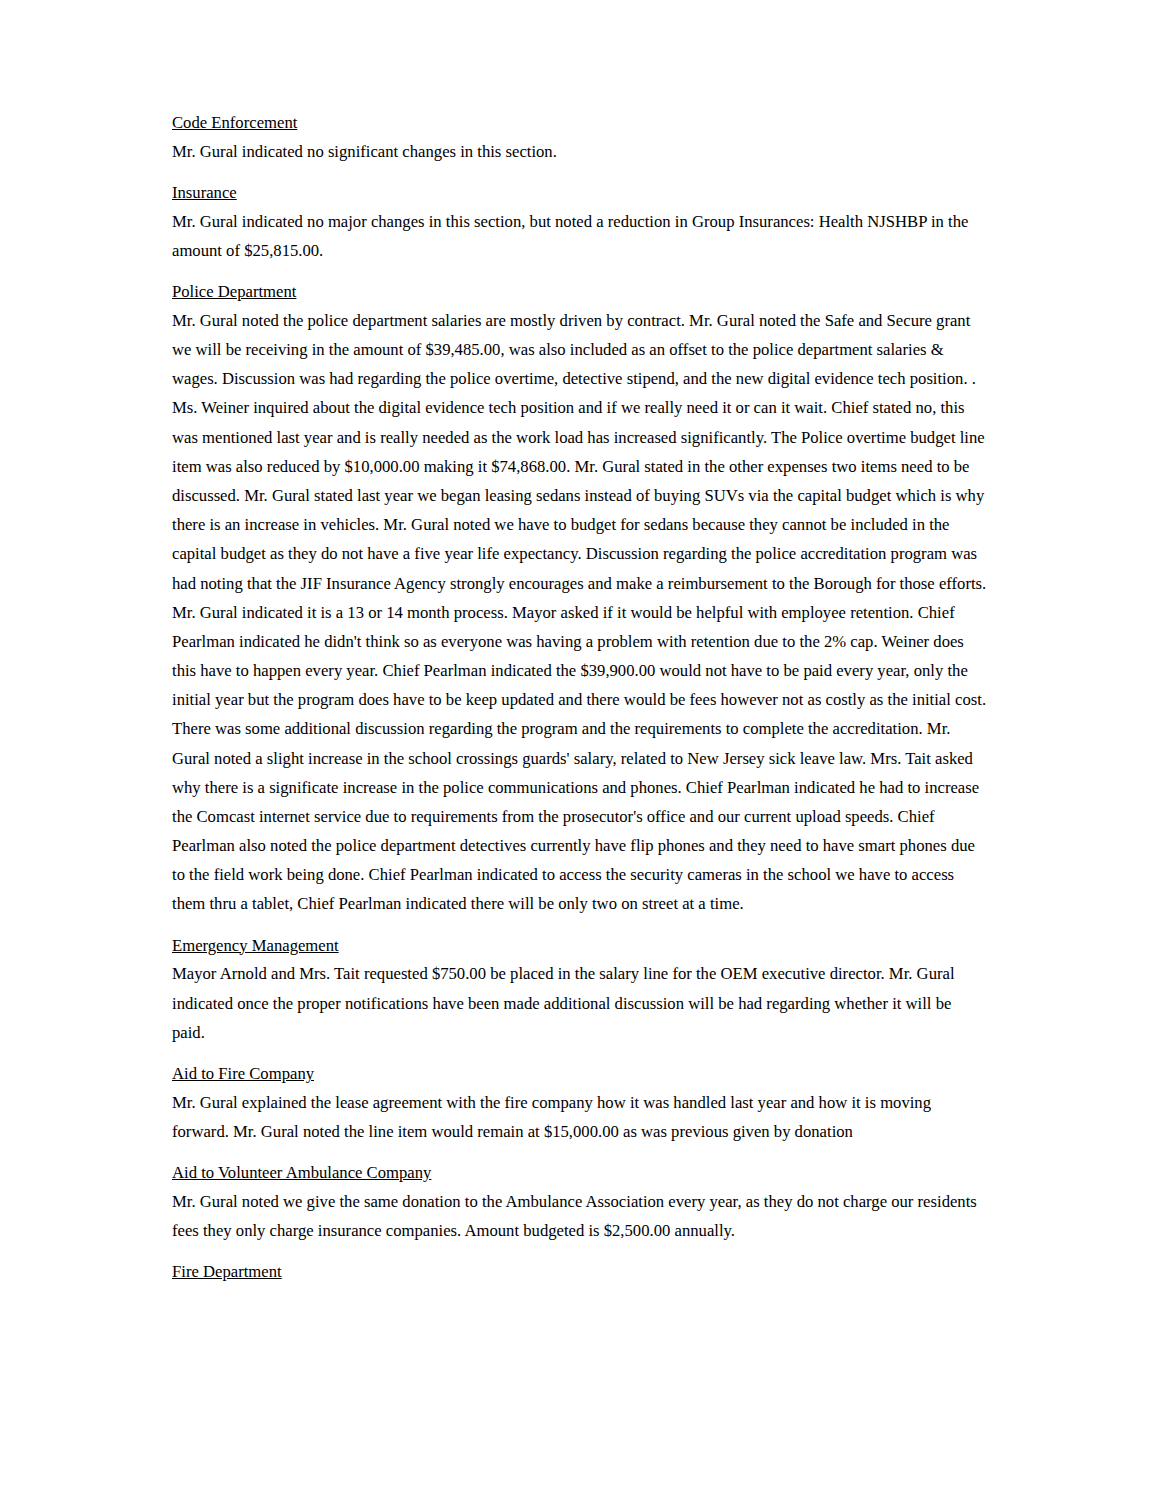Code Enforcement
Mr. Gural indicated no significant changes in this section.
Insurance
Mr. Gural indicated no major changes in this section, but noted a reduction in Group Insurances: Health NJSHBP in the amount of $25,815.00.
Police Department
Mr. Gural noted the police department salaries are mostly driven by contract. Mr. Gural noted the Safe and Secure grant we will be receiving in the amount of $39,485.00, was also included as an offset to the police department salaries & wages. Discussion was had regarding the police overtime, detective stipend, and the new digital evidence tech position. . Ms. Weiner inquired about the digital evidence tech position and if we really need it or can it wait. Chief stated no, this was mentioned last year and is really needed as the work load has increased significantly. The Police overtime budget line item was also reduced by $10,000.00 making it $74,868.00. Mr. Gural stated in the other expenses two items need to be discussed. Mr. Gural stated last year we began leasing sedans instead of buying SUVs via the capital budget which is why there is an increase in vehicles. Mr. Gural noted we have to budget for sedans because they cannot be included in the capital budget as they do not have a five year life expectancy. Discussion regarding the police accreditation program was had noting that the JIF Insurance Agency strongly encourages and make a reimbursement to the Borough for those efforts. Mr. Gural indicated it is a 13 or 14 month process. Mayor asked if it would be helpful with employee retention. Chief Pearlman indicated he didn't think so as everyone was having a problem with retention due to the 2% cap. Weiner does this have to happen every year. Chief Pearlman indicated the $39,900.00 would not have to be paid every year, only the initial year but the program does have to be keep updated and there would be fees however not as costly as the initial cost. There was some additional discussion regarding the program and the requirements to complete the accreditation. Mr. Gural noted a slight increase in the school crossings guards' salary, related to New Jersey sick leave law. Mrs. Tait asked why there is a significate increase in the police communications and phones. Chief Pearlman indicated he had to increase the Comcast internet service due to requirements from the prosecutor's office and our current upload speeds. Chief Pearlman also noted the police department detectives currently have flip phones and they need to have smart phones due to the field work being done. Chief Pearlman indicated to access the security cameras in the school we have to access them thru a tablet, Chief Pearlman indicated there will be only two on street at a time.
Emergency Management
Mayor Arnold and Mrs. Tait requested $750.00 be placed in the salary line for the OEM executive director. Mr. Gural indicated once the proper notifications have been made additional discussion will be had regarding whether it will be paid.
Aid to Fire Company
Mr. Gural explained the lease agreement with the fire company how it was handled last year and how it is moving forward. Mr. Gural noted the line item would remain at $15,000.00 as was previous given by donation
Aid to Volunteer Ambulance Company
Mr. Gural noted we give the same donation to the Ambulance Association every year, as they do not charge our residents fees they only charge insurance companies. Amount budgeted is $2,500.00 annually.
Fire Department